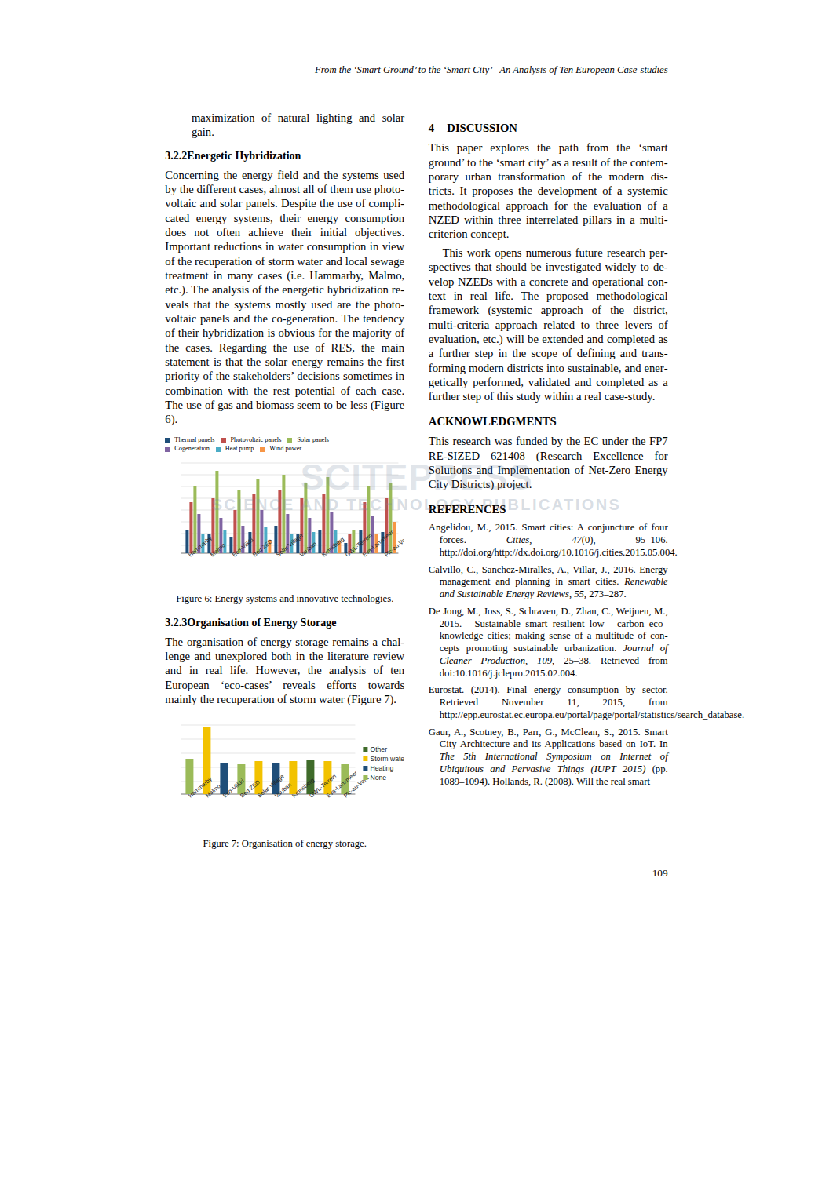From the ‘Smart Ground’ to the ‘Smart City’ - An Analysis of Ten European Case-studies
SCITEPRESS SCIENCE AND TECHNOLOGY PUBLICATIONS
maximization of natural lighting and solar gain.
3.2.2 Energetic Hybridization
Concerning the energy field and the systems used by the different cases, almost all of them use photovoltaic and solar panels. Despite the use of complicated energy systems, their energy consumption does not often achieve their initial objectives. Important reductions in water consumption in view of the recuperation of storm water and local sewage treatment in many cases (i.e. Hammarby, Malmo, etc.). The analysis of the energetic hybridization reveals that the systems mostly used are the photovoltaic panels and the co-generation. The tendency of their hybridization is obvious for the majority of the cases. Regarding the use of RES, the main statement is that the solar energy remains the first priority of the stakeholders’ decisions sometimes in combination with the rest potential of each case. The use of gas and biomass seem to be less (Figure 6).
Thermal panels Photovoltaic panels Solar panels
Cogeneration Heat pump Wind power
Hammarby Malmo Eco-Viikki Bed ZED Solar Village Vauban Kronsberg GWL-Terrein Eva-Lanxmeer Plc-au-Vent
Figure 6: Energy systems and innovative technologies.
3.2.3 Organisation of Energy Storage
The organisation of energy storage remains a challenge and unexplored both in the literature review and in real life. However, the analysis of ten European ‘eco-cases’ reveals efforts towards mainly the recuperation of storm water (Figure 7).
Hammarby Malmo Eco-Viikki Bed ZED Solar Village Vauban Kronsberg GWL-Terrein Eva-Lanxmeer Plc-au-Vent Other Storm water Heating None
Figure 7: Organisation of energy storage.
4 DISCUSSION
This paper explores the path from the ‘smart ground’ to the ‘smart city’ as a result of the contemporary urban transformation of the modern districts. It proposes the development of a systemic methodological approach for the evaluation of a NZED within three interrelated pillars in a multi-criterion concept.
This work opens numerous future research perspectives that should be investigated widely to develop NZEDs with a concrete and operational context in real life. The proposed methodological framework (systemic approach of the district, multi-criteria approach related to three levers of evaluation, etc.) will be extended and completed as a further step in the scope of defining and transforming modern districts into sustainable, and energetically performed, validated and completed as a further step of this study within a real case-study.
ACKNOWLEDGMENTS
This research was funded by the EC under the FP7 RE-SIZED 621408 (Research Excellence for Solutions and Implementation of Net-Zero Energy City Districts) project.
REFERENCES
Angelidou, M., 2015. Smart cities: A conjuncture of four forces. Cities, 47(0), 95–106. http://doi.org/http://dx.doi.org/10.1016/j.cities.2015.05.004.
Calvillo, C., Sanchez-Miralles, A., Villar, J., 2016. Energy management and planning in smart cities. Renewable and Sustainable Energy Reviews, 55, 273–287.
De Jong, M., Joss, S., Schraven, D., Zhan, C., Weijnen, M., 2015. Sustainable–smart–resilient–low carbon–eco–knowledge cities; making sense of a multitude of concepts promoting sustainable urbanization. Journal of Cleaner Production, 109, 25–38. Retrieved from doi:10.1016/j.jclepro.2015.02.004.
Eurostat. (2014). Final energy consumption by sector. Retrieved November 11, 2015, from http://epp.eurostat.ec.europa.eu/portal/page/portal/statistics/search_database.
Gaur, A., Scotney, B., Parr, G., McClean, S., 2015. Smart City Architecture and its Applications based on IoT. In The 5th International Symposium on Internet of Ubiquitous and Pervasive Things (IUPT 2015) (pp. 1089–1094). Hollands, R. (2008). Will the real smart
109